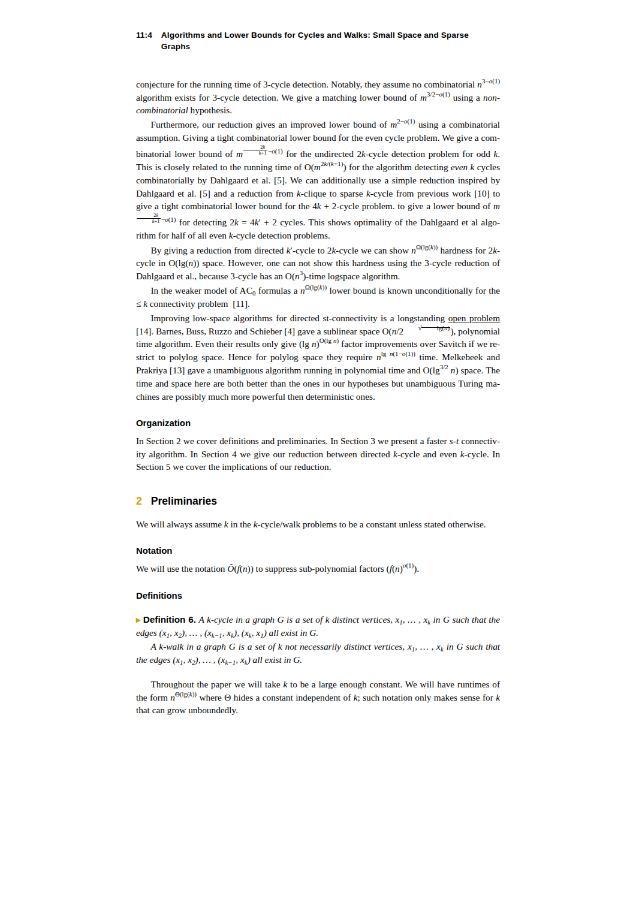11:4 Algorithms and Lower Bounds for Cycles and Walks: Small Space and Sparse Graphs
conjecture for the running time of 3-cycle detection. Notably, they assume no combinatorial n3−o(1) algorithm exists for 3-cycle detection. We give a matching lower bound of m3/2−o(1) using a non-combinatorial hypothesis.
Furthermore, our reduction gives an improved lower bound of m2−o(1) using a combinatorial assumption. Giving a tight combinatorial lower bound for the even cycle problem. We give a combinatorial lower bound of m2k k+1−o(1) for the undirected 2k-cycle detection problem for odd k. This is closely related to the running time of O(m2k/(k+1)) for the algorithm detecting even k cycles combinatorially by Dahlgaard et al. [5]. We can additionally use a simple reduction inspired by Dahlgaard et al. [5] and a reduction from k-clique to sparse k-cycle from previous work [10] to give a tight combinatorial lower bound for the 4k + 2-cycle problem. to give a lower bound of m2k k+1−o(1) for detecting 2k = 4k′ + 2 cycles. This shows optimality of the Dahlgaard et al algorithm for half of all even k-cycle detection problems.
By giving a reduction from directed k′-cycle to 2k-cycle we can show nΩ(lg(k)) hardness for 2k-cycle in O(lg(n)) space. However, one can not show this hardness using the 3-cycle reduction of Dahlgaard et al., because 3-cycle has an O(n3)-time logspace algorithm.
In the weaker model of AC0 formulas a nΩ(lg(k)) lower bound is known unconditionally for the ≤ k connectivity problem [11].
Improving low-space algorithms for directed st-connectivity is a longstanding open problem [14]. Barnes, Buss, Ruzzo and Schieber [4] gave a sublinear space O(n/2√lg(n)), polynomial time algorithm. Even their results only give (lg n)O(lg n) factor improvements over Savitch if we restrict to polylog space. Hence for polylog space they require nlg n(1−o(1)) time. Melkebeek and Prakriya [13] gave a unambiguous algorithm running in polynomial time and O(lg3/2 n) space. The time and space here are both better than the ones in our hypotheses but unambiguous Turing machines are possibly much more powerful then deterministic ones.
Organization
In Section 2 we cover definitions and preliminaries. In Section 3 we present a faster s-t connectivity algorithm. In Section 4 we give our reduction between directed k-cycle and even k-cycle. In Section 5 we cover the implications of our reduction.
2 Preliminaries
We will always assume k in the k-cycle/walk problems to be a constant unless stated otherwise.
Notation
We will use the notation Õ(f(n)) to suppress sub-polynomial factors (f(n)o(1)).
Definitions
▸Definition 6. A k-cycle in a graph G is a set of k distinct vertices, x1, … , xk in G such that the edges (x1, x2), … , (xk−1, xk), (xk, x1) all exist in G.
A k-walk in a graph G is a set of k not necessarily distinct vertices, x1, … , xk in G such that the edges (x1, x2), … , (xk−1, xk) all exist in G.
Throughout the paper we will take k to be a large enough constant. We will have runtimes of the form nΘ(lg(k)) where Θ hides a constant independent of k; such notation only makes sense for k that can grow unboundedly.